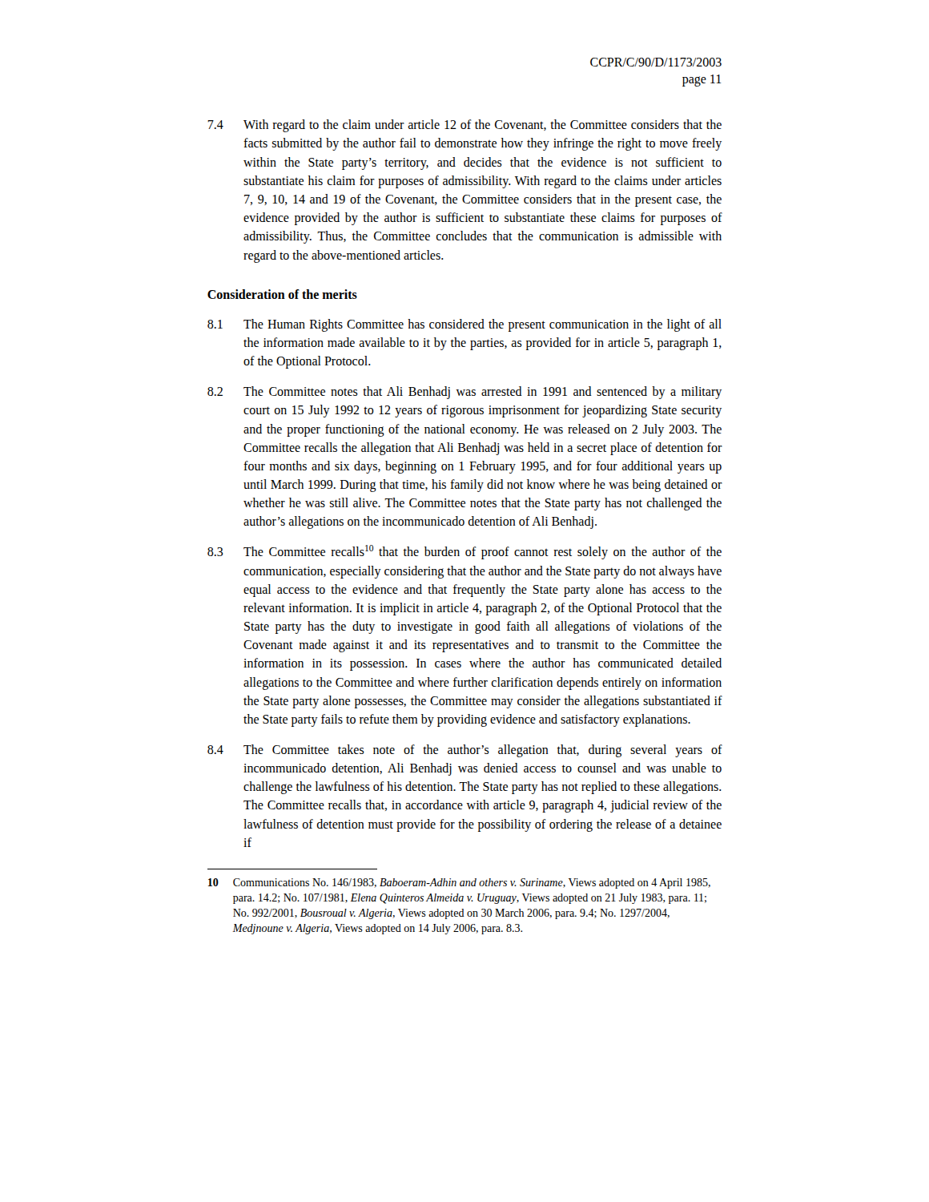CCPR/C/90/D/1173/2003 page 11
7.4
With regard to the claim under article 12 of the Covenant, the Committee considers that the facts submitted by the author fail to demonstrate how they infringe the right to move freely within the State party’s territory, and decides that the evidence is not sufficient to substantiate his claim for purposes of admissibility. With regard to the claims under articles 7, 9, 10, 14 and 19 of the Covenant, the Committee considers that in the present case, the evidence provided by the author is sufficient to substantiate these claims for purposes of admissibility. Thus, the Committee concludes that the communication is admissible with regard to the above-mentioned articles.
Consideration of the merits
8.1
The Human Rights Committee has considered the present communication in the light of all the information made available to it by the parties, as provided for in article 5, paragraph 1, of the Optional Protocol.
8.2
The Committee notes that Ali Benhadj was arrested in 1991 and sentenced by a military court on 15 July 1992 to 12 years of rigorous imprisonment for jeopardizing State security and the proper functioning of the national economy. He was released on 2 July 2003. The Committee recalls the allegation that Ali Benhadj was held in a secret place of detention for four months and six days, beginning on 1 February 1995, and for four additional years up until March 1999. During that time, his family did not know where he was being detained or whether he was still alive. The Committee notes that the State party has not challenged the author’s allegations on the incommunicado detention of Ali Benhadj.
8.3
The Committee recalls10 that the burden of proof cannot rest solely on the author of the communication, especially considering that the author and the State party do not always have equal access to the evidence and that frequently the State party alone has access to the relevant information. It is implicit in article 4, paragraph 2, of the Optional Protocol that the State party has the duty to investigate in good faith all allegations of violations of the Covenant made against it and its representatives and to transmit to the Committee the information in its possession. In cases where the author has communicated detailed allegations to the Committee and where further clarification depends entirely on information the State party alone possesses, the Committee may consider the allegations substantiated if the State party fails to refute them by providing evidence and satisfactory explanations.
8.4
The Committee takes note of the author’s allegation that, during several years of incommunicado detention, Ali Benhadj was denied access to counsel and was unable to challenge the lawfulness of his detention. The State party has not replied to these allegations. The Committee recalls that, in accordance with article 9, paragraph 4, judicial review of the lawfulness of detention must provide for the possibility of ordering the release of a detainee if
10
Communications No. 146/1983, Baboeram-Adhin and others v. Suriname, Views adopted on 4 April 1985, para. 14.2; No. 107/1981, Elena Quinteros Almeida v. Uruguay, Views adopted on 21 July 1983, para. 11; No. 992/2001, Bousroual v. Algeria, Views adopted on 30 March 2006, para. 9.4; No. 1297/2004, Medjnoune v. Algeria, Views adopted on 14 July 2006, para. 8.3.